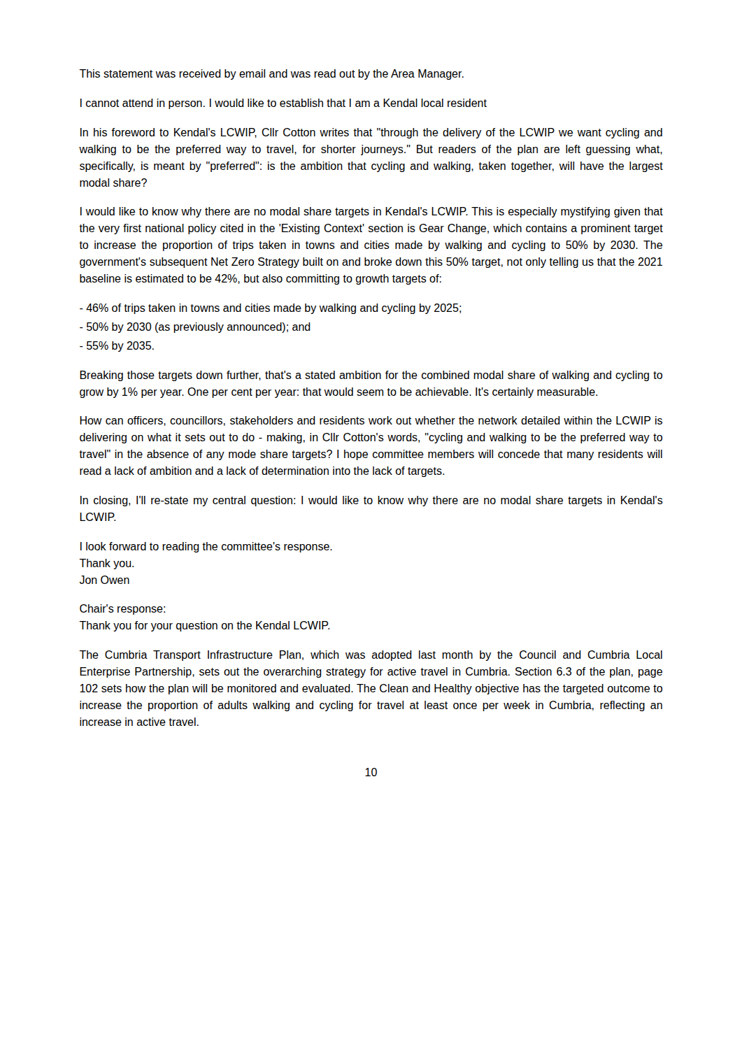This statement was received by email and was read out by the Area Manager.
I cannot attend in person. I would like to establish that I am a Kendal local resident
In his foreword to Kendal's LCWIP, Cllr Cotton writes that "through the delivery of the LCWIP we want cycling and walking to be the preferred way to travel, for shorter journeys." But readers of the plan are left guessing what, specifically, is meant by "preferred": is the ambition that cycling and walking, taken together, will have the largest modal share?
I would like to know why there are no modal share targets in Kendal's LCWIP. This is especially mystifying given that the very first national policy cited in the 'Existing Context' section is Gear Change, which contains a prominent target to increase the proportion of trips taken in towns and cities made by walking and cycling to 50% by 2030. The government's subsequent Net Zero Strategy built on and broke down this 50% target, not only telling us that the 2021 baseline is estimated to be 42%, but also committing to growth targets of:
- 46% of trips taken in towns and cities made by walking and cycling by 2025;
- 50% by 2030 (as previously announced); and
- 55% by 2035.
Breaking those targets down further, that's a stated ambition for the combined modal share of walking and cycling to grow by 1% per year. One per cent per year: that would seem to be achievable. It's certainly measurable.
How can officers, councillors, stakeholders and residents work out whether the network detailed within the LCWIP is delivering on what it sets out to do - making, in Cllr Cotton's words, "cycling and walking to be the preferred way to travel" in the absence of any mode share targets? I hope committee members will concede that many residents will read a lack of ambition and a lack of determination into the lack of targets.
In closing, I'll re-state my central question: I would like to know why there are no modal share targets in Kendal's LCWIP.
I look forward to reading the committee's response.
Thank you.
Jon Owen
Chair's response:
Thank you for your question on the Kendal LCWIP.
The Cumbria Transport Infrastructure Plan, which was adopted last month by the Council and Cumbria Local Enterprise Partnership, sets out the overarching strategy for active travel in Cumbria. Section 6.3 of the plan, page 102 sets how the plan will be monitored and evaluated. The Clean and Healthy objective has the targeted outcome to increase the proportion of adults walking and cycling for travel at least once per week in Cumbria, reflecting an increase in active travel.
10